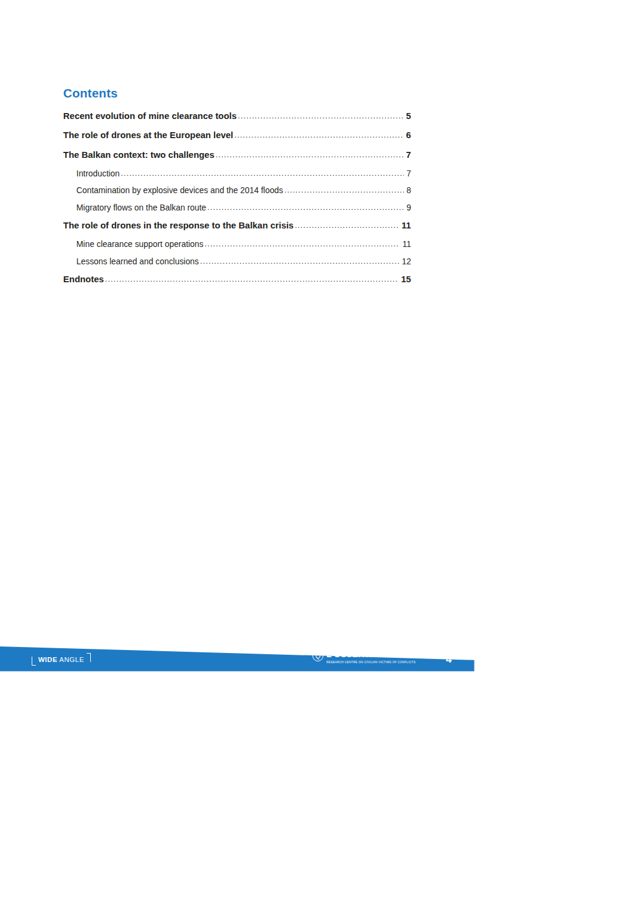Contents
Recent evolution of mine clearance tools ........................................................................... 5
The role of drones at the European level .......................................................................... 6
The Balkan context: two challenges ..................................................................................... 7
Introduction ......................................................................................................................... 7
Contamination by explosive devices and the 2014 floods ............................................... 8
Migratory flows on the Balkan route ......................................................................................... 9
The role of drones in the response to the Balkan crisis ................................................... 11
Mine clearance support operations .......................................................................................... 11
Lessons learned and conclusions ............................................................................................. 12
Endnotes ......................................................................................................................... 15
WIDE ANGLE
Q L'OSSERVATORIO RESEARCH CENTRE ON CIVILIAN VICTIMS OF CONFLICTS
4